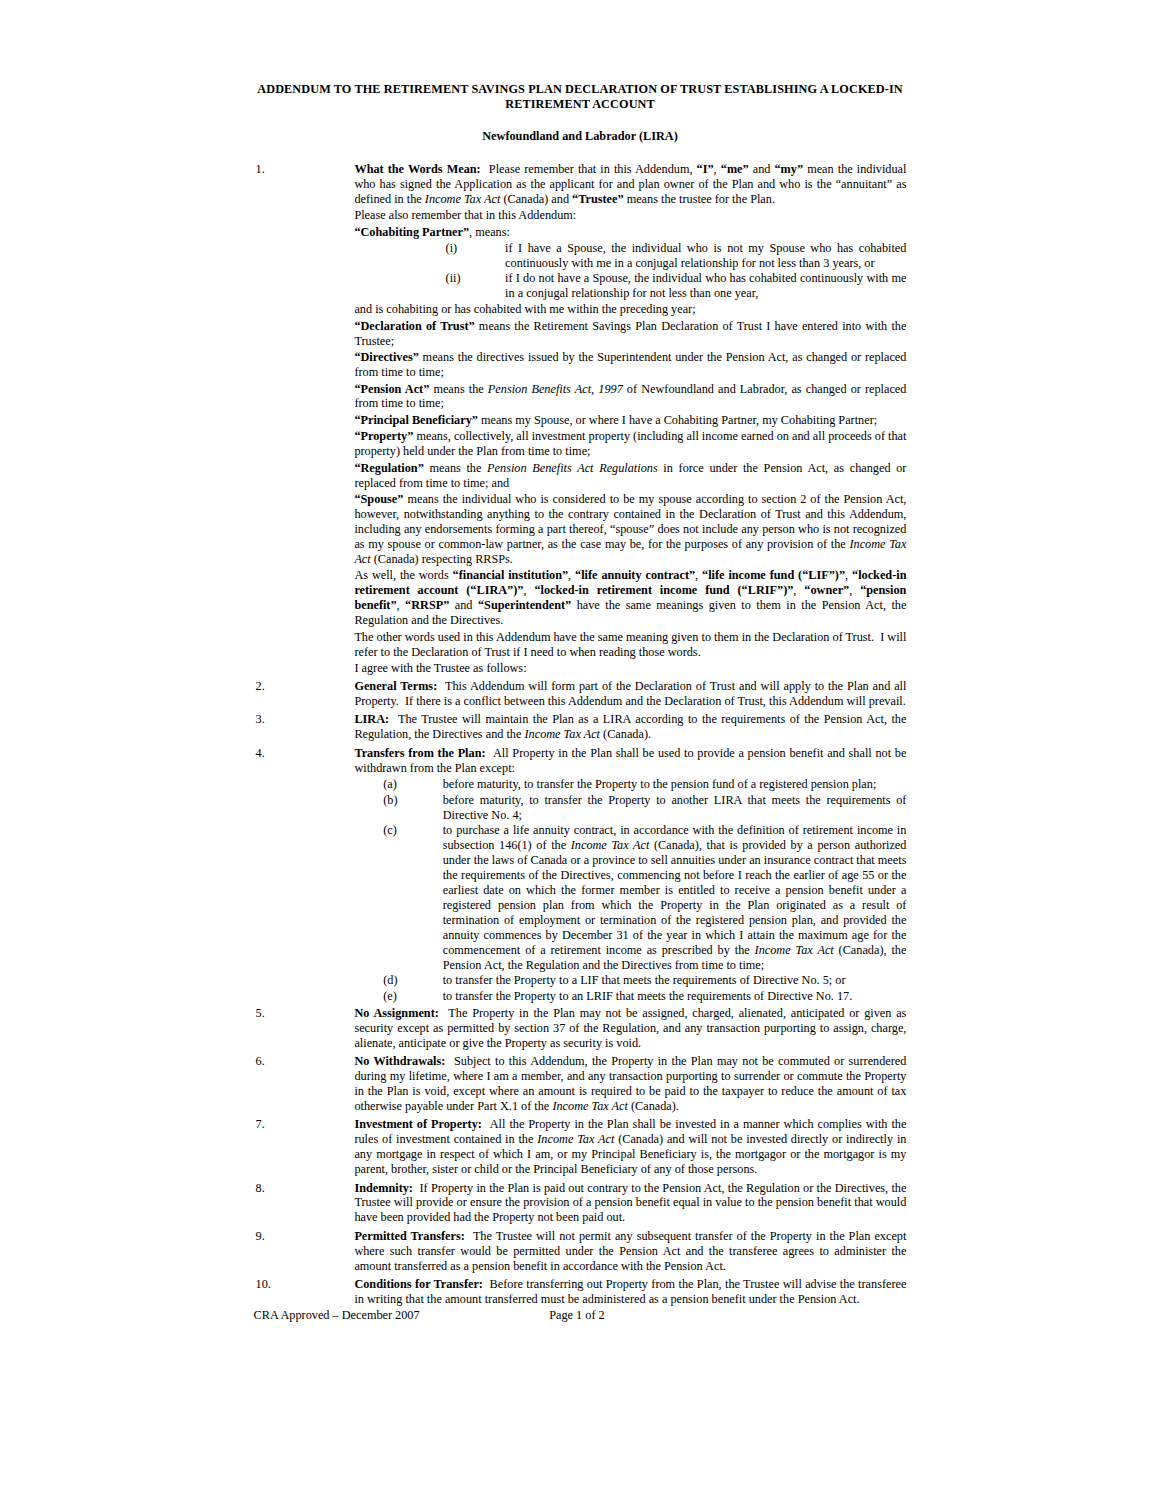Addendum to the Retirement Savings Plan Declaration of Trust Establishing a Locked-In
Retirement Account
Newfoundland and Labrador (LIRA)
1.
What the Words Mean: Please remember that in this Addendum, “I”, “me” and “my” mean the individual who has signed the Application as the applicant for and plan owner of the Plan and who is the “annuitant” as defined in the Income Tax Act (Canada) and “Trustee” means the trustee for the Plan.
Please also remember that in this Addendum:
“Cohabiting Partner”, means:
(i)
if I have a Spouse, the individual who is not my Spouse who has cohabited continuously with me in a conjugal relationship for not less than 3 years, or
(ii)
if I do not have a Spouse, the individual who has cohabited continuously with me in a conjugal relationship for not less than one year,
and is cohabiting or has cohabited with me within the preceding year;
“Declaration of Trust” means the Retirement Savings Plan Declaration of Trust I have entered into with the Trustee;
“Directives” means the directives issued by the Superintendent under the Pension Act, as changed or replaced from time to time;
“Pension Act” means the Pension Benefits Act, 1997 of Newfoundland and Labrador, as changed or replaced from time to time;
“Principal Beneficiary” means my Spouse, or where I have a Cohabiting Partner, my Cohabiting Partner;
“Property” means, collectively, all investment property (including all income earned on and all proceeds of that property) held under the Plan from time to time;
“Regulation” means the Pension Benefits Act Regulations in force under the Pension Act, as changed or replaced from time to time; and
“Spouse” means the individual who is considered to be my spouse according to section 2 of the Pension Act, however, notwithstanding anything to the contrary contained in the Declaration of Trust and this Addendum, including any endorsements forming a part thereof, “spouse” does not include any person who is not recognized as my spouse or common-law partner, as the case may be, for the purposes of any provision of the Income Tax Act (Canada) respecting RRSPs.
As well, the words “financial institution”, “life annuity contract”, “life income fund (“LIF”)”, “locked-in retirement account (“LIRA”)”, “locked-in retirement income fund (“LRIF”)”, “owner”, “pension benefit”, “RRSP” and “Superintendent” have the same meanings given to them in the Pension Act, the Regulation and the Directives.
The other words used in this Addendum have the same meaning given to them in the Declaration of Trust. I will refer to the Declaration of Trust if I need to when reading those words.
I agree with the Trustee as follows:
2.
General Terms: This Addendum will form part of the Declaration of Trust and will apply to the Plan and all Property. If there is a conflict between this Addendum and the Declaration of Trust, this Addendum will prevail.
3.
LIRA: The Trustee will maintain the Plan as a LIRA according to the requirements of the Pension Act, the Regulation, the Directives and the Income Tax Act (Canada).
4.
Transfers from the Plan: All Property in the Plan shall be used to provide a pension benefit and shall not be withdrawn from the Plan except:
(a)
before maturity, to transfer the Property to the pension fund of a registered pension plan;
(b)
before maturity, to transfer the Property to another LIRA that meets the requirements of Directive No. 4;
(c)
to purchase a life annuity contract, in accordance with the definition of retirement income in subsection 146(1) of the Income Tax Act (Canada), that is provided by a person authorized under the laws of Canada or a province to sell annuities under an insurance contract that meets the requirements of the Directives, commencing not before I reach the earlier of age 55 or the earliest date on which the former member is entitled to receive a pension benefit under a registered pension plan from which the Property in the Plan originated as a result of termination of employment or termination of the registered pension plan, and provided the annuity commences by December 31 of the year in which I attain the maximum age for the commencement of a retirement income as prescribed by the Income Tax Act (Canada), the Pension Act, the Regulation and the Directives from time to time;
(d)
to transfer the Property to a LIF that meets the requirements of Directive No. 5; or
(e)
to transfer the Property to an LRIF that meets the requirements of Directive No. 17.
5.
No Assignment: The Property in the Plan may not be assigned, charged, alienated, anticipated or given as security except as permitted by section 37 of the Regulation, and any transaction purporting to assign, charge, alienate, anticipate or give the Property as security is void.
6.
No Withdrawals: Subject to this Addendum, the Property in the Plan may not be commuted or surrendered during my lifetime, where I am a member, and any transaction purporting to surrender or commute the Property in the Plan is void, except where an amount is required to be paid to the taxpayer to reduce the amount of tax otherwise payable under Part X.1 of the Income Tax Act (Canada).
7.
Investment of Property: All the Property in the Plan shall be invested in a manner which complies with the rules of investment contained in the Income Tax Act (Canada) and will not be invested directly or indirectly in any mortgage in respect of which I am, or my Principal Beneficiary is, the mortgagor or the mortgagor is my parent, brother, sister or child or the Principal Beneficiary of any of those persons.
8.
Indemnity: If Property in the Plan is paid out contrary to the Pension Act, the Regulation or the Directives, the Trustee will provide or ensure the provision of a pension benefit equal in value to the pension benefit that would have been provided had the Property not been paid out.
9.
Permitted Transfers: The Trustee will not permit any subsequent transfer of the Property in the Plan except where such transfer would be permitted under the Pension Act and the transferee agrees to administer the amount transferred as a pension benefit in accordance with the Pension Act.
10.
Conditions for Transfer: Before transferring out Property from the Plan, the Trustee will advise the transferee in writing that the amount transferred must be administered as a pension benefit under the Pension Act.
CRA Approved – December 2007
Page 1 of 2